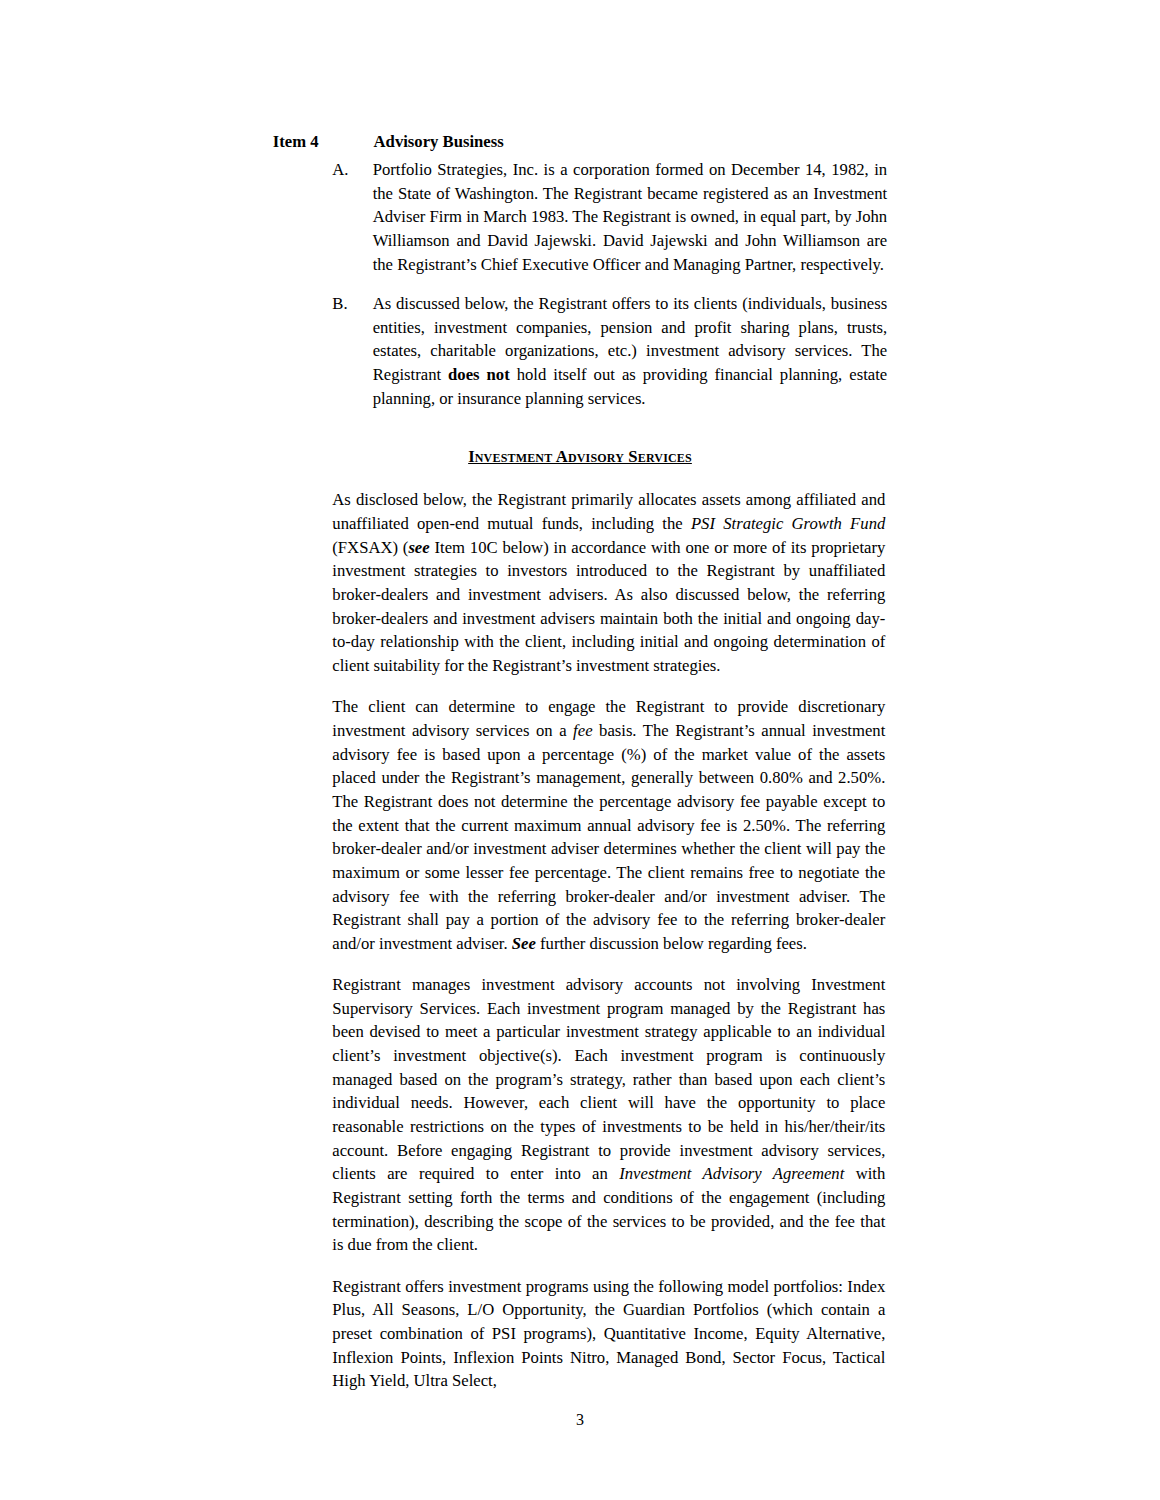Item 4 Advisory Business
A. Portfolio Strategies, Inc. is a corporation formed on December 14, 1982, in the State of Washington. The Registrant became registered as an Investment Adviser Firm in March 1983. The Registrant is owned, in equal part, by John Williamson and David Jajewski. David Jajewski and John Williamson are the Registrant’s Chief Executive Officer and Managing Partner, respectively.
B. As discussed below, the Registrant offers to its clients (individuals, business entities, investment companies, pension and profit sharing plans, trusts, estates, charitable organizations, etc.) investment advisory services. The Registrant does not hold itself out as providing financial planning, estate planning, or insurance planning services.
Investment Advisory Services
As disclosed below, the Registrant primarily allocates assets among affiliated and unaffiliated open-end mutual funds, including the PSI Strategic Growth Fund (FXSAX) (see Item 10C below) in accordance with one or more of its proprietary investment strategies to investors introduced to the Registrant by unaffiliated broker-dealers and investment advisers. As also discussed below, the referring broker-dealers and investment advisers maintain both the initial and ongoing day-to-day relationship with the client, including initial and ongoing determination of client suitability for the Registrant’s investment strategies.
The client can determine to engage the Registrant to provide discretionary investment advisory services on a fee basis. The Registrant’s annual investment advisory fee is based upon a percentage (%) of the market value of the assets placed under the Registrant’s management, generally between 0.80% and 2.50%. The Registrant does not determine the percentage advisory fee payable except to the extent that the current maximum annual advisory fee is 2.50%. The referring broker-dealer and/or investment adviser determines whether the client will pay the maximum or some lesser fee percentage. The client remains free to negotiate the advisory fee with the referring broker-dealer and/or investment adviser. The Registrant shall pay a portion of the advisory fee to the referring broker-dealer and/or investment adviser. See further discussion below regarding fees.
Registrant manages investment advisory accounts not involving Investment Supervisory Services. Each investment program managed by the Registrant has been devised to meet a particular investment strategy applicable to an individual client’s investment objective(s). Each investment program is continuously managed based on the program’s strategy, rather than based upon each client’s individual needs. However, each client will have the opportunity to place reasonable restrictions on the types of investments to be held in his/her/their/its account. Before engaging Registrant to provide investment advisory services, clients are required to enter into an Investment Advisory Agreement with Registrant setting forth the terms and conditions of the engagement (including termination), describing the scope of the services to be provided, and the fee that is due from the client.
Registrant offers investment programs using the following model portfolios: Index Plus, All Seasons, L/O Opportunity, the Guardian Portfolios (which contain a preset combination of PSI programs), Quantitative Income, Equity Alternative, Inflexion Points, Inflexion Points Nitro, Managed Bond, Sector Focus, Tactical High Yield, Ultra Select,
3